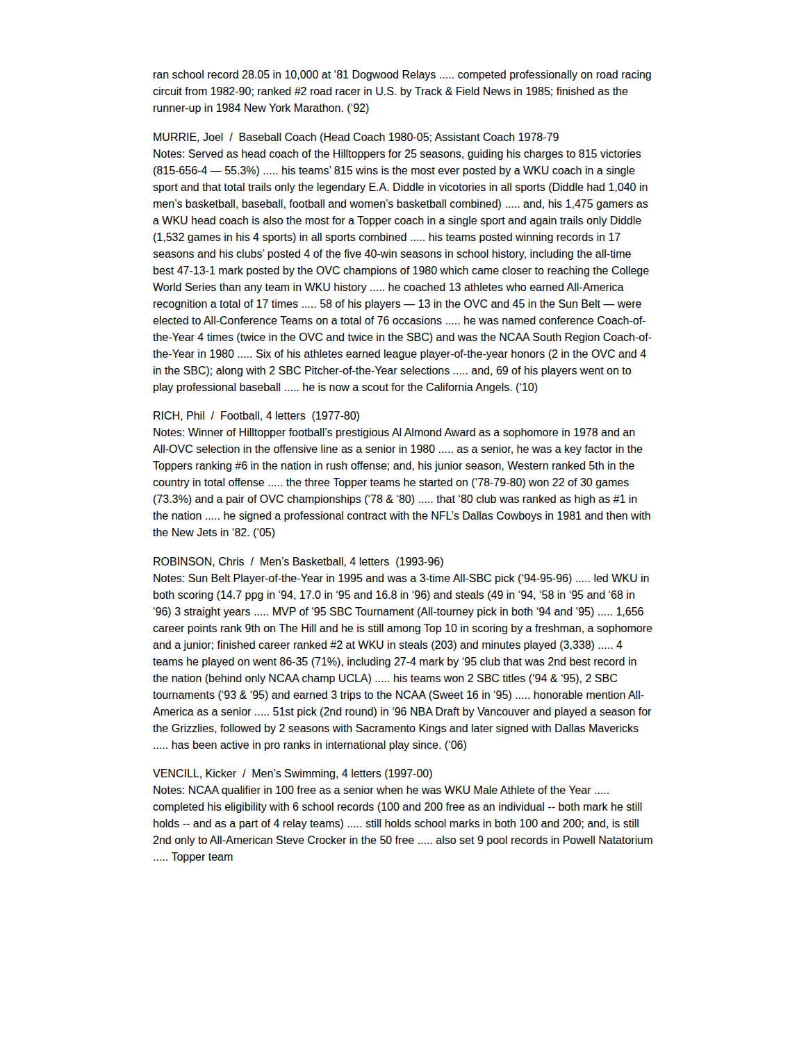ran school record 28.05 in 10,000 at ‘81 Dogwood Relays ..... competed professionally on road racing circuit from 1982-90; ranked #2 road racer in U.S. by Track & Field News in 1985; finished as the runner-up in 1984 New York Marathon. (‘92)
MURRIE, Joel / Baseball Coach (Head Coach 1980-05; Assistant Coach 1978-79
Notes: Served as head coach of the Hilltoppers for 25 seasons, guiding his charges to 815 victories (815-656-4 — 55.3%) ..... his teams’ 815 wins is the most ever posted by a WKU coach in a single sport and that total trails only the legendary E.A. Diddle in vicotories in all sports (Diddle had 1,040 in men’s basketball, baseball, football and women’s basketball combined) ..... and, his 1,475 gamers as a WKU head coach is also the most for a Topper coach in a single sport and again trails only Diddle (1,532 games in his 4 sports) in all sports combined ..... his teams posted winning records in 17 seasons and his clubs’ posted 4 of the five 40-win seasons in school history, including the all-time best 47-13-1 mark posted by the OVC champions of 1980 which came closer to reaching the College World Series than any team in WKU history ..... he coached 13 athletes who earned All-America recognition a total of 17 times ..... 58 of his players — 13 in the OVC and 45 in the Sun Belt — were elected to All-Conference Teams on a total of 76 occasions ..... he was named conference Coach-of-the-Year 4 times (twice in the OVC and twice in the SBC) and was the NCAA South Region Coach-of-the-Year in 1980 ..... Six of his athletes earned league player-of-the-year honors (2 in the OVC and 4 in the SBC); along with 2 SBC Pitcher-of-the-Year selections ..... and, 69 of his players went on to play professional baseball ..... he is now a scout for the California Angels. (‘10)
RICH, Phil / Football, 4 letters (1977-80)
Notes: Winner of Hilltopper football’s prestigious Al Almond Award as a sophomore in 1978 and an All-OVC selection in the offensive line as a senior in 1980 ..... as a senior, he was a key factor in the Toppers ranking #6 in the nation in rush offense; and, his junior season, Western ranked 5th in the country in total offense ..... the three Topper teams he started on (‘78-79-80) won 22 of 30 games (73.3%) and a pair of OVC championships (‘78 & ‘80) ..... that ‘80 club was ranked as high as #1 in the nation ..... he signed a professional contract with the NFL’s Dallas Cowboys in 1981 and then with the New Jets in ‘82. (‘05)
ROBINSON, Chris / Men’s Basketball, 4 letters (1993-96)
Notes: Sun Belt Player-of-the-Year in 1995 and was a 3-time All-SBC pick (‘94-95-96) ..... led WKU in both scoring (14.7 ppg in ‘94, 17.0 in ‘95 and 16.8 in ‘96) and steals (49 in ‘94, ‘58 in ‘95 and ‘68 in ‘96) 3 straight years ..... MVP of ‘95 SBC Tournament (All-tourney pick in both ‘94 and ‘95) ..... 1,656 career points rank 9th on The Hill and he is still among Top 10 in scoring by a freshman, a sophomore and a junior; finished career ranked #2 at WKU in steals (203) and minutes played (3,338) ..... 4 teams he played on went 86-35 (71%), including 27-4 mark by ‘95 club that was 2nd best record in the nation (behind only NCAA champ UCLA) ..... his teams won 2 SBC titles (‘94 & ‘95), 2 SBC tournaments (‘93 & ‘95) and earned 3 trips to the NCAA (Sweet 16 in ‘95) ..... honorable mention All-America as a senior ..... 51st pick (2nd round) in ‘96 NBA Draft by Vancouver and played a season for the Grizzlies, followed by 2 seasons with Sacramento Kings and later signed with Dallas Mavericks ..... has been active in pro ranks in international play since. (‘06)
VENCILL, Kicker / Men’s Swimming, 4 letters (1997-00)
Notes: NCAA qualifier in 100 free as a senior when he was WKU Male Athlete of the Year ..... completed his eligibility with 6 school records (100 and 200 free as an individual -- both mark he still holds -- and as a part of 4 relay teams) ..... still holds school marks in both 100 and 200; and, is still 2nd only to All-American Steve Crocker in the 50 free ..... also set 9 pool records in Powell Natatorium ..... Topper team